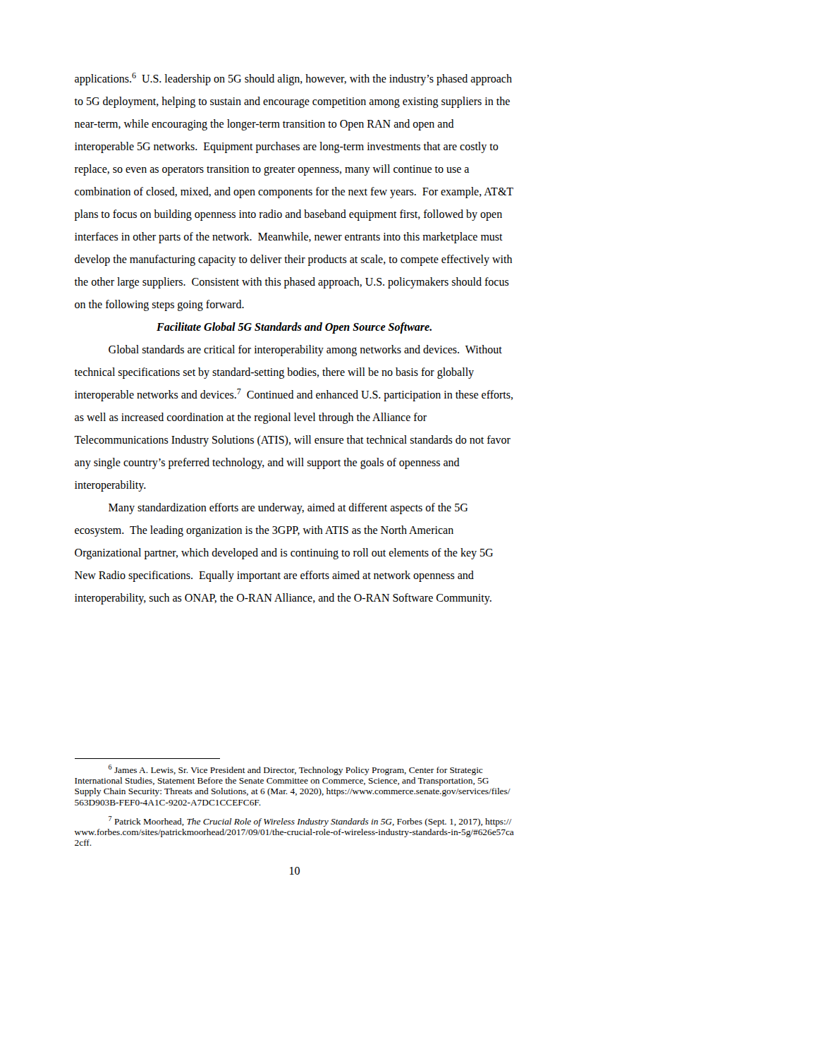applications.6 U.S. leadership on 5G should align, however, with the industry’s phased approach to 5G deployment, helping to sustain and encourage competition among existing suppliers in the near-term, while encouraging the longer-term transition to Open RAN and open and interoperable 5G networks. Equipment purchases are long-term investments that are costly to replace, so even as operators transition to greater openness, many will continue to use a combination of closed, mixed, and open components for the next few years. For example, AT&T plans to focus on building openness into radio and baseband equipment first, followed by open interfaces in other parts of the network. Meanwhile, newer entrants into this marketplace must develop the manufacturing capacity to deliver their products at scale, to compete effectively with the other large suppliers. Consistent with this phased approach, U.S. policymakers should focus on the following steps going forward.
Facilitate Global 5G Standards and Open Source Software.
Global standards are critical for interoperability among networks and devices. Without technical specifications set by standard-setting bodies, there will be no basis for globally interoperable networks and devices.7 Continued and enhanced U.S. participation in these efforts, as well as increased coordination at the regional level through the Alliance for Telecommunications Industry Solutions (ATIS), will ensure that technical standards do not favor any single country’s preferred technology, and will support the goals of openness and interoperability.
Many standardization efforts are underway, aimed at different aspects of the 5G ecosystem. The leading organization is the 3GPP, with ATIS as the North American Organizational partner, which developed and is continuing to roll out elements of the key 5G New Radio specifications. Equally important are efforts aimed at network openness and interoperability, such as ONAP, the O-RAN Alliance, and the O-RAN Software Community.
6 James A. Lewis, Sr. Vice President and Director, Technology Policy Program, Center for Strategic International Studies, Statement Before the Senate Committee on Commerce, Science, and Transportation, 5G Supply Chain Security: Threats and Solutions, at 6 (Mar. 4, 2020), https://www.commerce.senate.gov/services/files/563D903B-FEF0-4A1C-9202-A7DC1CCEFC6F.
7 Patrick Moorhead, The Crucial Role of Wireless Industry Standards in 5G, Forbes (Sept. 1, 2017), https://www.forbes.com/sites/patrickmoorhead/2017/09/01/the-crucial-role-of-wireless-industry-standards-in-5g/#626e57ca2cff.
10